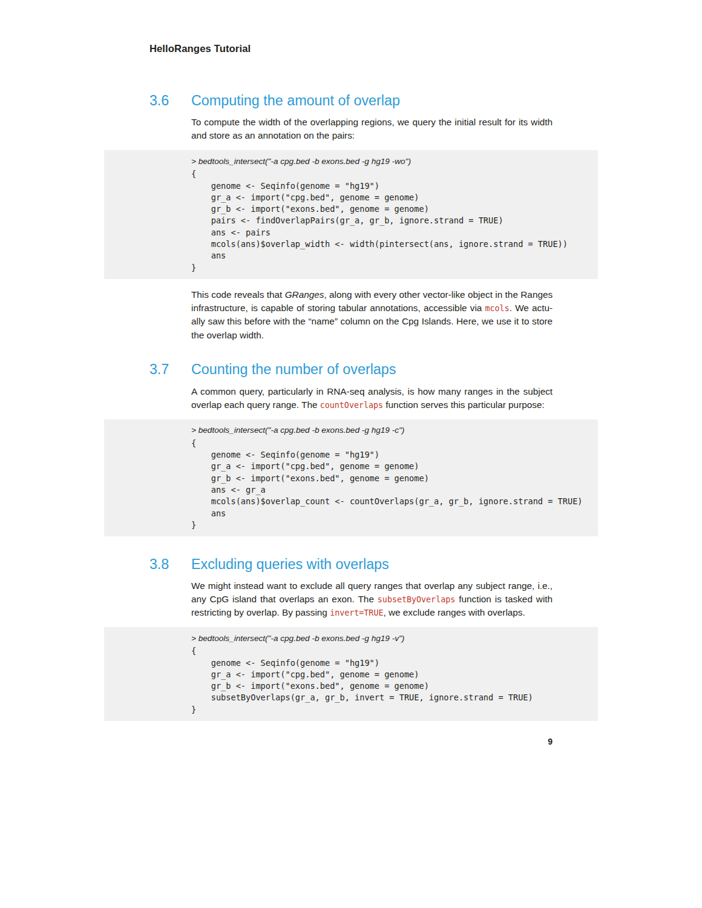HelloRanges Tutorial
3.6 Computing the amount of overlap
To compute the width of the overlapping regions, we query the initial result for its width and store as an annotation on the pairs:
> bedtools_intersect("-a cpg.bed -b exons.bed -g hg19 -wo")
{
    genome <- Seqinfo(genome = "hg19")
    gr_a <- import("cpg.bed", genome = genome)
    gr_b <- import("exons.bed", genome = genome)
    pairs <- findOverlapPairs(gr_a, gr_b, ignore.strand = TRUE)
    ans <- pairs
    mcols(ans)$overlap_width <- width(pintersect(ans, ignore.strand = TRUE))
    ans
}
This code reveals that GRanges, along with every other vector-like object in the Ranges infrastructure, is capable of storing tabular annotations, accessible via mcols. We actually saw this before with the “name” column on the Cpg Islands. Here, we use it to store the overlap width.
3.7 Counting the number of overlaps
A common query, particularly in RNA-seq analysis, is how many ranges in the subject overlap each query range. The countOverlaps function serves this particular purpose:
> bedtools_intersect("-a cpg.bed -b exons.bed -g hg19 -c")
{
    genome <- Seqinfo(genome = "hg19")
    gr_a <- import("cpg.bed", genome = genome)
    gr_b <- import("exons.bed", genome = genome)
    ans <- gr_a
    mcols(ans)$overlap_count <- countOverlaps(gr_a, gr_b, ignore.strand = TRUE)
    ans
}
3.8 Excluding queries with overlaps
We might instead want to exclude all query ranges that overlap any subject range, i.e., any CpG island that overlaps an exon. The subsetByOverlaps function is tasked with restricting by overlap. By passing invert=TRUE, we exclude ranges with overlaps.
> bedtools_intersect("-a cpg.bed -b exons.bed -g hg19 -v")
{
    genome <- Seqinfo(genome = "hg19")
    gr_a <- import("cpg.bed", genome = genome)
    gr_b <- import("exons.bed", genome = genome)
    subsetByOverlaps(gr_a, gr_b, invert = TRUE, ignore.strand = TRUE)
}
9